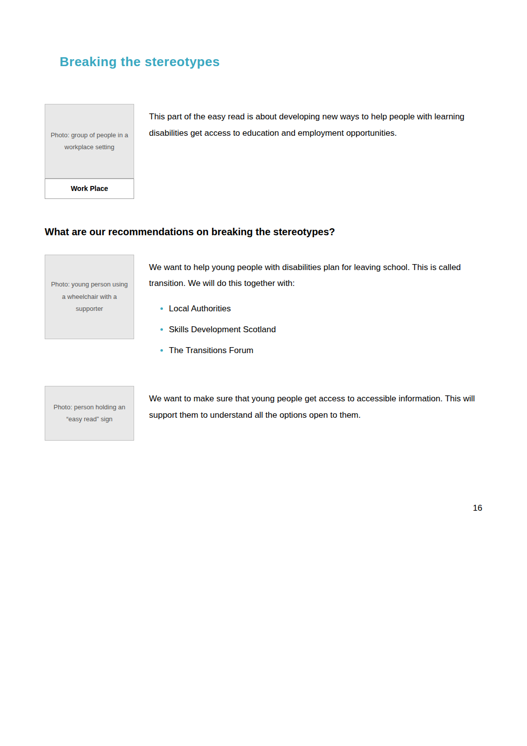Breaking the stereotypes
Photo: group of people in a workplace setting
Work Place
This part of the easy read is about developing new ways to help people with learning disabilities get access to education and employment opportunities.
What are our recommendations on breaking the stereotypes?
Photo: young person using a wheelchair with a supporter
We want to help young people with disabilities plan for leaving school. This is called transition. We will do this together with:
Local Authorities
Skills Development Scotland
The Transitions Forum
Photo: person holding an “easy read” sign
We want to make sure that young people get access to accessible information. This will support them to understand all the options open to them.
16